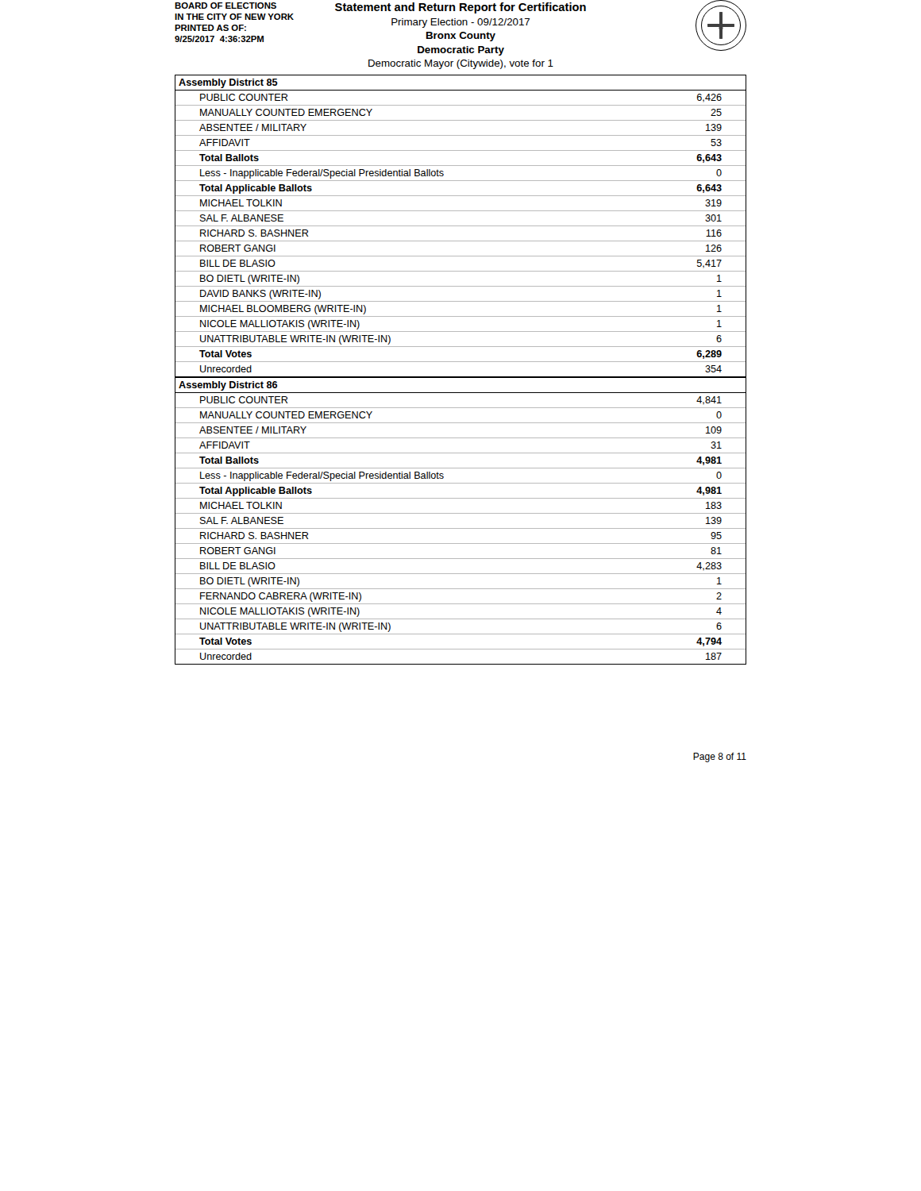| BOARD OF ELECTIONS IN THE CITY OF NEW YORK PRINTED AS OF: 9/25/2017 4:36:32PM | Statement and Return Report for Certification Primary Election - 09/12/2017 Bronx County Democratic Party Democratic Mayor (Citywide), vote for 1 | |
Assembly District 85
| PUBLIC COUNTER | 6,426 |
| MANUALLY COUNTED EMERGENCY | 25 |
| ABSENTEE / MILITARY | 139 |
| AFFIDAVIT | 53 |
| Total Ballots | 6,643 |
| Less - Inapplicable Federal/Special Presidential Ballots | 0 |
| Total Applicable Ballots | 6,643 |
| MICHAEL TOLKIN | 319 |
| SAL F. ALBANESE | 301 |
| RICHARD S. BASHNER | 116 |
| ROBERT GANGI | 126 |
| BILL DE BLASIO | 5,417 |
| BO DIETL (WRITE-IN) | 1 |
| DAVID BANKS (WRITE-IN) | 1 |
| MICHAEL BLOOMBERG (WRITE-IN) | 1 |
| NICOLE MALLIOTAKIS (WRITE-IN) | 1 |
| UNATTRIBUTABLE WRITE-IN (WRITE-IN) | 6 |
| Total Votes | 6,289 |
| Unrecorded | 354 |
Assembly District 86
| PUBLIC COUNTER | 4,841 |
| MANUALLY COUNTED EMERGENCY | 0 |
| ABSENTEE / MILITARY | 109 |
| AFFIDAVIT | 31 |
| Total Ballots | 4,981 |
| Less - Inapplicable Federal/Special Presidential Ballots | 0 |
| Total Applicable Ballots | 4,981 |
| MICHAEL TOLKIN | 183 |
| SAL F. ALBANESE | 139 |
| RICHARD S. BASHNER | 95 |
| ROBERT GANGI | 81 |
| BILL DE BLASIO | 4,283 |
| BO DIETL (WRITE-IN) | 1 |
| FERNANDO CABRERA (WRITE-IN) | 2 |
| NICOLE MALLIOTAKIS (WRITE-IN) | 4 |
| UNATTRIBUTABLE WRITE-IN (WRITE-IN) | 6 |
| Total Votes | 4,794 |
| Unrecorded | 187 |
Page 8 of 11